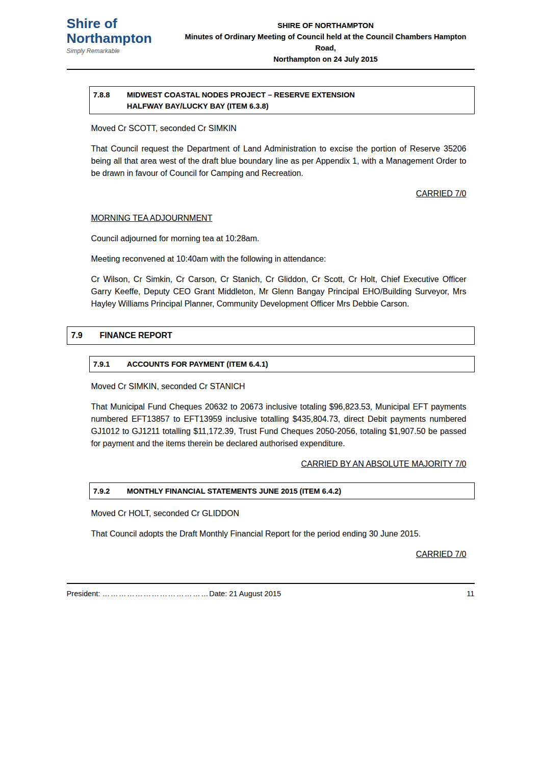Shire of
Northampton
Simply Remarkable
SHIRE OF NORTHAMPTON
Minutes of Ordinary Meeting of Council held at the Council Chambers Hampton Road,
Northampton on 24 July 2015
7.8.8 MIDWEST COASTAL NODES PROJECT – RESERVE EXTENSION
HALFWAY BAY/LUCKY BAY (ITEM 6.3.8)
Moved Cr SCOTT, seconded Cr SIMKIN
That Council request the Department of Land Administration to excise the portion of Reserve 35206 being all that area west of the draft blue boundary line as per Appendix 1, with a Management Order to be drawn in favour of Council for Camping and Recreation.
CARRIED 7/0
MORNING TEA ADJOURNMENT
Council adjourned for morning tea at 10:28am.
Meeting reconvened at 10:40am with the following in attendance:
Cr Wilson, Cr Simkin, Cr Carson, Cr Stanich, Cr Gliddon, Cr Scott, Cr Holt, Chief Executive Officer Garry Keeffe, Deputy CEO Grant Middleton, Mr Glenn Bangay Principal EHO/Building Surveyor, Mrs Hayley Williams Principal Planner, Community Development Officer Mrs Debbie Carson.
7.9 FINANCE REPORT
7.9.1 ACCOUNTS FOR PAYMENT (ITEM 6.4.1)
Moved Cr SIMKIN, seconded Cr STANICH
That Municipal Fund Cheques 20632 to 20673 inclusive totaling $96,823.53, Municipal EFT payments numbered EFT13857 to EFT13959 inclusive totalling $435,804.73, direct Debit payments numbered GJ1012 to GJ1211 totalling $11,172.39, Trust Fund Cheques 2050-2056, totaling $1,907.50 be passed for payment and the items therein be declared authorised expenditure.
CARRIED BY AN ABSOLUTE MAJORITY 7/0
7.9.2 MONTHLY FINANCIAL STATEMENTS JUNE 2015 (ITEM 6.4.2)
Moved Cr HOLT, seconded Cr GLIDDON
That Council adopts the Draft Monthly Financial Report for the period ending 30 June 2015.
CARRIED 7/0
President: …………………………………Date: 21 August 2015 11